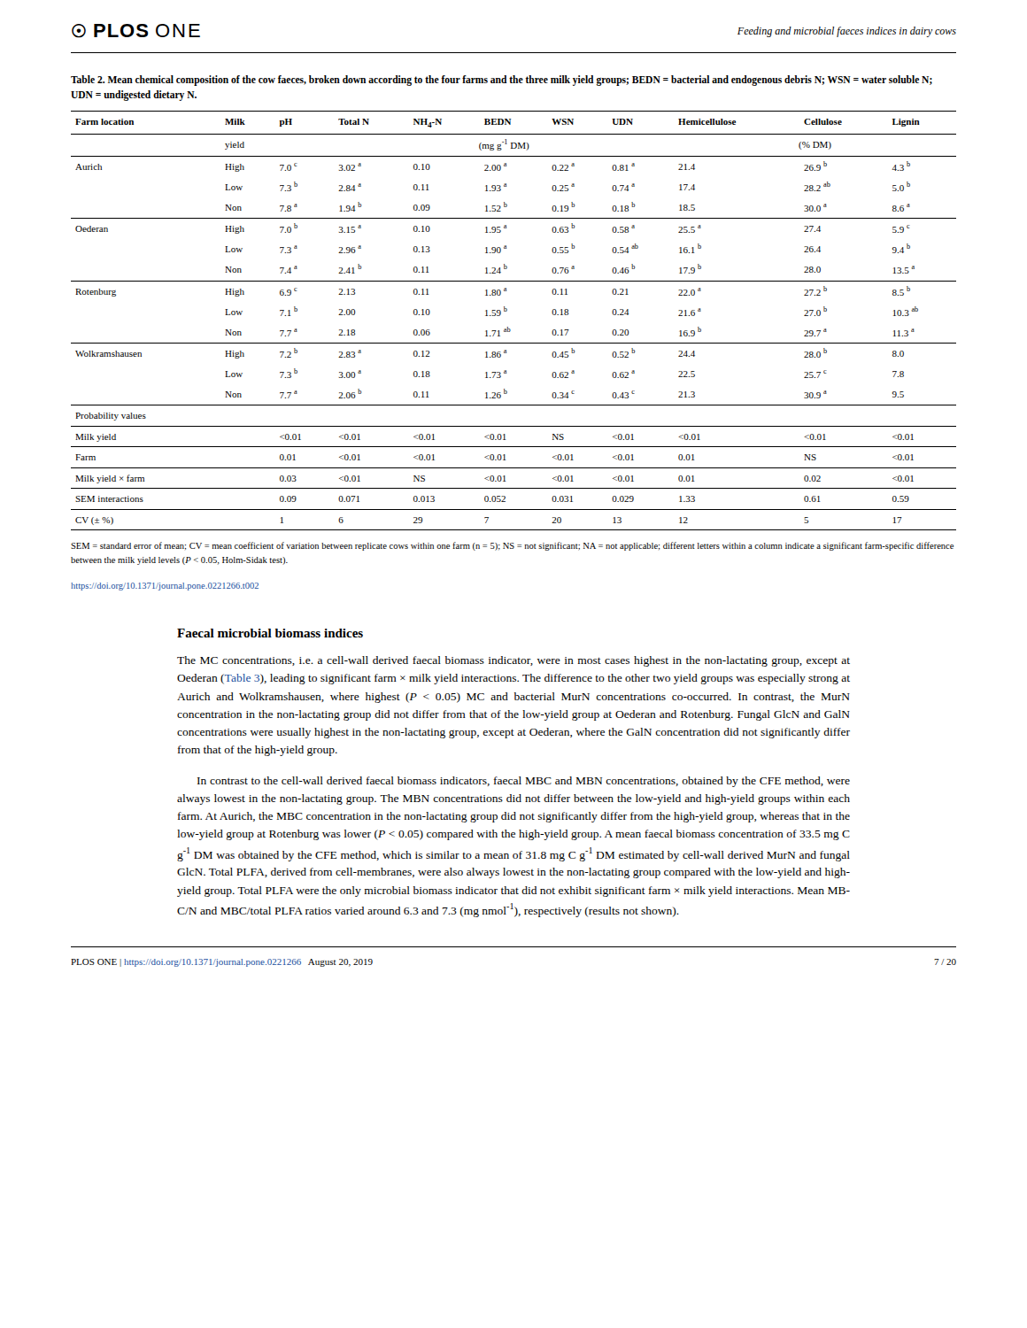☉PLOS ONE
Feeding and microbial faeces indices in dairy cows
Table 2. Mean chemical composition of the cow faeces, broken down according to the four farms and the three milk yield groups; BEDN = bacterial and endogenous debris N; WSN = water soluble N; UDN = undigested dietary N.
| Farm location | Milk | pH | Total N | NH 4 -N | BEDN | WSN | UDN | Hemicellulose | Cellulose | Lignin |
| --- | --- | --- | --- | --- | --- | --- | --- | --- | --- | --- |
| | yield | | (mg g -1 DM) | (% DM) |
| Aurich | High | 7.0 c | 3.02 a | 0.10 | 2.00 a | 0.22 a | 0.81 a | 21.4 | 26.9 b | 4.3 b |
| | Low | 7.3 b | 2.84 a | 0.11 | 1.93 a | 0.25 a | 0.74 a | 17.4 | 28.2 ab | 5.0 b |
| | Non | 7.8 a | 1.94 b | 0.09 | 1.52 b | 0.19 b | 0.18 b | 18.5 | 30.0 a | 8.6 a |
| Oederan | High | 7.0 b | 3.15 a | 0.10 | 1.95 a | 0.63 b | 0.58 a | 25.5 a | 27.4 | 5.9 c |
| | Low | 7.3 a | 2.96 a | 0.13 | 1.90 a | 0.55 b | 0.54 ab | 16.1 b | 26.4 | 9.4 b |
| | Non | 7.4 a | 2.41 b | 0.11 | 1.24 b | 0.76 a | 0.46 b | 17.9 b | 28.0 | 13.5 a |
| Rotenburg | High | 6.9 c | 2.13 | 0.11 | 1.80 a | 0.11 | 0.21 | 22.0 a | 27.2 b | 8.5 b |
| | Low | 7.1 b | 2.00 | 0.10 | 1.59 b | 0.18 | 0.24 | 21.6 a | 27.0 b | 10.3 ab |
| | Non | 7.7 a | 2.18 | 0.06 | 1.71 ab | 0.17 | 0.20 | 16.9 b | 29.7 a | 11.3 a |
| Wolkramshausen | High | 7.2 b | 2.83 a | 0.12 | 1.86 a | 0.45 b | 0.52 b | 24.4 | 28.0 b | 8.0 |
| | Low | 7.3 b | 3.00 a | 0.18 | 1.73 a | 0.62 a | 0.62 a | 22.5 | 25.7 c | 7.8 |
| | Non | 7.7 a | 2.06 b | 0.11 | 1.26 b | 0.34 c | 0.43 c | 21.3 | 30.9 a | 9.5 |
| Probability values | | | | | | | | | | |
| Milk yield | | <0.01 | <0.01 | <0.01 | <0.01 | NS | <0.01 | <0.01 | <0.01 | <0.01 |
| Farm | | 0.01 | <0.01 | <0.01 | <0.01 | <0.01 | <0.01 | 0.01 | NS | <0.01 |
| Milk yield × farm | | 0.03 | <0.01 | NS | <0.01 | <0.01 | <0.01 | 0.01 | 0.02 | <0.01 |
| SEM interactions | | 0.09 | 0.071 | 0.013 | 0.052 | 0.031 | 0.029 | 1.33 | 0.61 | 0.59 |
| CV (± %) | | 1 | 6 | 29 | 7 | 20 | 13 | 12 | 5 | 17 |
SEM = standard error of mean; CV = mean coefficient of variation between replicate cows within one farm (n = 5); NS = not significant; NA = not applicable; different letters within a column indicate a significant farm-specific difference between the milk yield levels (P < 0.05, Holm-Sidak test).
https://doi.org/10.1371/journal.pone.0221266.t002
Faecal microbial biomass indices
The MC concentrations, i.e. a cell-wall derived faecal biomass indicator, were in most cases highest in the non-lactating group, except at Oederan (Table 3), leading to significant farm × milk yield interactions. The difference to the other two yield groups was especially strong at Aurich and Wolkramshausen, where highest (P < 0.05) MC and bacterial MurN concentrations co-occurred. In contrast, the MurN concentration in the non-lactating group did not differ from that of the low-yield group at Oederan and Rotenburg. Fungal GlcN and GalN concentrations were usually highest in the non-lactating group, except at Oederan, where the GalN concentration did not significantly differ from that of the high-yield group.
In contrast to the cell-wall derived faecal biomass indicators, faecal MBC and MBN concentrations, obtained by the CFE method, were always lowest in the non-lactating group. The MBN concentrations did not differ between the low-yield and high-yield groups within each farm. At Aurich, the MBC concentration in the non-lactating group did not significantly differ from the high-yield group, whereas that in the low-yield group at Rotenburg was lower (P < 0.05) compared with the high-yield group. A mean faecal biomass concentration of 33.5 mg C g-1 DM was obtained by the CFE method, which is similar to a mean of 31.8 mg C g-1 DM estimated by cell-wall derived MurN and fungal GlcN. Total PLFA, derived from cell-membranes, were also always lowest in the non-lactating group compared with the low-yield and high-yield group. Total PLFA were the only microbial biomass indicator that did not exhibit significant farm × milk yield interactions. Mean MB-C/N and MBC/total PLFA ratios varied around 6.3 and 7.3 (mg nmol-1), respectively (results not shown).
PLOS ONE | https://doi.org/10.1371/journal.pone.0221266 August 20, 2019
7 / 20